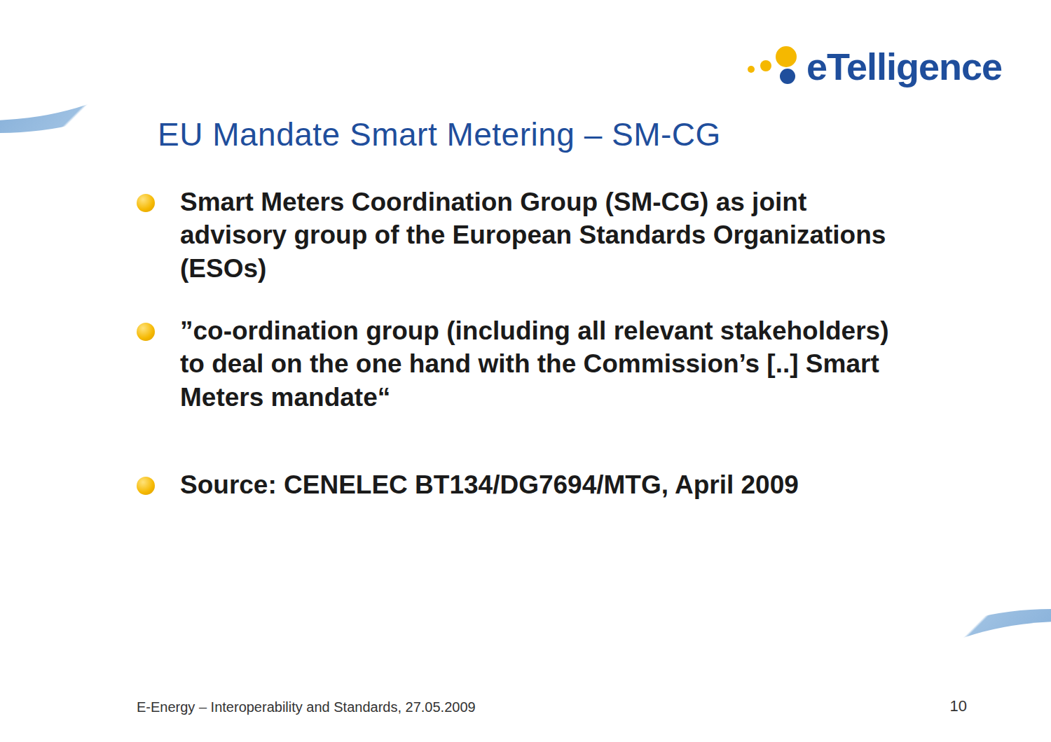eTelligence
EU Mandate Smart Metering – SM-CG
Smart Meters Coordination Group (SM-CG) as joint advisory group of the European Standards Organizations (ESOs)
”co-ordination group (including all relevant stakeholders) to deal on the one hand with the Commission’s [..] Smart Meters mandate“
Source: CENELEC BT134/DG7694/MTG, April 2009
E-Energy – Interoperability and Standards, 27.05.2009
10